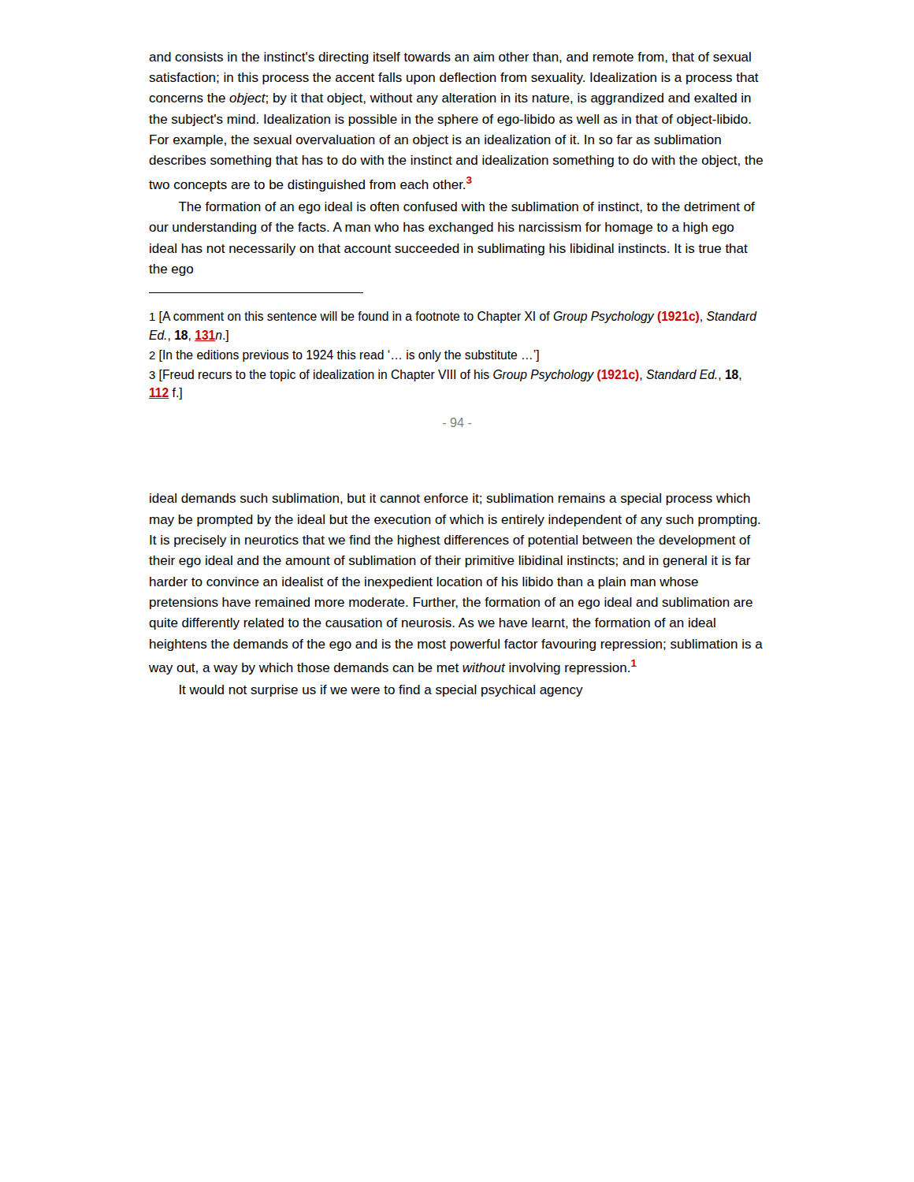and consists in the instinct's directing itself towards an aim other than, and remote from, that of sexual satisfaction; in this process the accent falls upon deflection from sexuality. Idealization is a process that concerns the object; by it that object, without any alteration in its nature, is aggrandized and exalted in the subject's mind. Idealization is possible in the sphere of ego-libido as well as in that of object-libido. For example, the sexual overvaluation of an object is an idealization of it. In so far as sublimation describes something that has to do with the instinct and idealization something to do with the object, the two concepts are to be distinguished from each other.3
The formation of an ego ideal is often confused with the sublimation of instinct, to the detriment of our understanding of the facts. A man who has exchanged his narcissism for homage to a high ego ideal has not necessarily on that account succeeded in sublimating his libidinal instincts. It is true that the ego
1 [A comment on this sentence will be found in a footnote to Chapter XI of Group Psychology (1921c), Standard Ed., 18, 131 n.]
2 [In the editions previous to 1924 this read ‘… is only the substitute …’]
3 [Freud recurs to the topic of idealization in Chapter VIII of his Group Psychology (1921c), Standard Ed., 18, 112 f.]
- 94 -
ideal demands such sublimation, but it cannot enforce it; sublimation remains a special process which may be prompted by the ideal but the execution of which is entirely independent of any such prompting. It is precisely in neurotics that we find the highest differences of potential between the development of their ego ideal and the amount of sublimation of their primitive libidinal instincts; and in general it is far harder to convince an idealist of the inexpedient location of his libido than a plain man whose pretensions have remained more moderate. Further, the formation of an ego ideal and sublimation are quite differently related to the causation of neurosis. As we have learnt, the formation of an ideal heightens the demands of the ego and is the most powerful factor favouring repression; sublimation is a way out, a way by which those demands can be met without involving repression.1
It would not surprise us if we were to find a special psychical agency